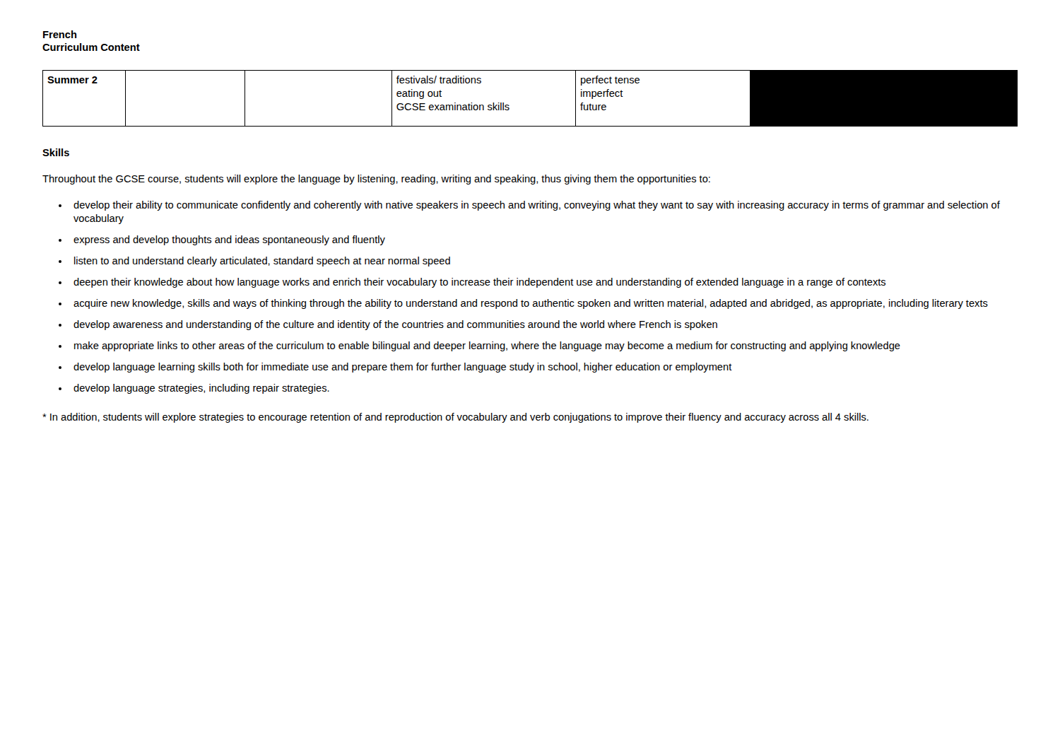French
Curriculum Content
| Summer 2 | | | festivals/ traditions eating out GCSE examination skills | perfect tense imperfect future | |
Skills
Throughout the GCSE course, students will explore the language by listening, reading, writing and speaking, thus giving them the opportunities to:
develop their ability to communicate confidently and coherently with native speakers in speech and writing, conveying what they want to say with increasing accuracy in terms of grammar and selection of vocabulary
express and develop thoughts and ideas spontaneously and fluently
listen to and understand clearly articulated, standard speech at near normal speed
deepen their knowledge about how language works and enrich their vocabulary to increase their independent use and understanding of extended language in a range of contexts
acquire new knowledge, skills and ways of thinking through the ability to understand and respond to authentic spoken and written material, adapted and abridged, as appropriate, including literary texts
develop awareness and understanding of the culture and identity of the countries and communities around the world where French is spoken
make appropriate links to other areas of the curriculum to enable bilingual and deeper learning, where the language may become a medium for constructing and applying knowledge
develop language learning skills both for immediate use and prepare them for further language study in school, higher education or employment
develop language strategies, including repair strategies.
* In addition, students will explore strategies to encourage retention of and reproduction of vocabulary and verb conjugations to improve their fluency and accuracy across all 4 skills.